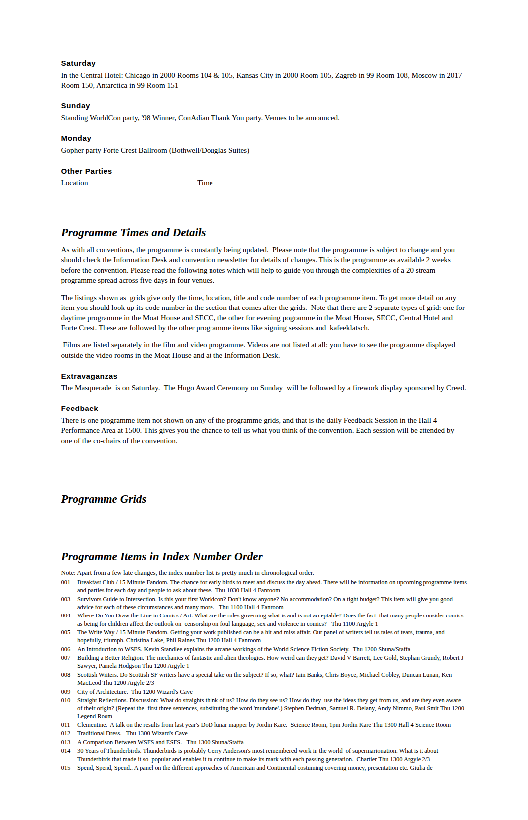Saturday
In the Central Hotel: Chicago in 2000 Rooms 104 & 105, Kansas City in 2000 Room 105, Zagreb in 99 Room 108, Moscow in 2017 Room 150, Antarctica in 99 Room 151
Sunday
Standing WorldCon party, '98 Winner, ConAdian Thank You party. Venues to be announced.
Monday
Gopher party Forte Crest Ballroom (Bothwell/Douglas Suites)
Other Parties
Location Time
Programme Times and Details
As with all conventions, the programme is constantly being updated. Please note that the programme is subject to change and you should check the Information Desk and convention newsletter for details of changes. This is the programme as available 2 weeks before the convention. Please read the following notes which will help to guide you through the complexities of a 20 stream programme spread across five days in four venues.
The listings shown as grids give only the time, location, title and code number of each programme item. To get more detail on any item you should look up its code number in the section that comes after the grids. Note that there are 2 separate types of grid: one for daytime programme in the Moat House and SECC, the other for evening pogramme in the Moat House, SECC, Central Hotel and Forte Crest. These are followed by the other programme items like signing sessions and kafeeklatsch.
Films are listed separately in the film and video programme. Videos are not listed at all: you have to see the programme displayed outside the video rooms in the Moat House and at the Information Desk.
Extravaganzas
The Masquerade is on Saturday. The Hugo Award Ceremony on Sunday will be followed by a firework display sponsored by Creed.
Feedback
There is one programme item not shown on any of the programme grids, and that is the daily Feedback Session in the Hall 4 Performance Area at 1500. This gives you the chance to tell us what you think of the convention. Each session will be attended by one of the co-chairs of the convention.
Programme Grids
Programme Items in Index Number Order
Note: Apart from a few late changes, the index number list is pretty much in chronological order.
001 Breakfast Club / 15 Minute Fandom. The chance for early birds to meet and discuss the day ahead. There will be information on upcoming programme items and parties for each day and people to ask about these. Thu 1030 Hall 4 Fanroom
003 Survivors Guide to Intersection. Is this your first Worldcon? Don't know anyone? No accommodation? On a tight budget? This item will give you good advice for each of these circumstances and many more. Thu 1100 Hall 4 Fanroom
004 Where Do You Draw the Line in Comics / Art. What are the rules governing what is and is not acceptable? Does the fact that many people consider comics as being for children affect the outlook on censorship on foul language, sex and violence in comics? Thu 1100 Argyle 1
005 The Write Way / 15 Minute Fandom. Getting your work published can be a hit and miss affair. Our panel of writers tell us tales of tears, trauma, and hopefully, triumph. Christina Lake, Phil Raines Thu 1200 Hall 4 Fanroom
006 An Introduction to WSFS. Kevin Standlee explains the arcane workings of the World Science Fiction Society. Thu 1200 Shuna/Staffa
007 Building a Better Religion. The mechanics of fantastic and alien theologies. How weird can they get? David V Barrett, Lee Gold, Stephan Grundy, Robert J Sawyer, Pamela Hodgson Thu 1200 Argyle 1
008 Scottish Writers. Do Scottish SF writers have a special take on the subject? If so, what? Iain Banks, Chris Boyce, Michael Cobley, Duncan Lunan, Ken MacLeod Thu 1200 Argyle 2/3
009 City of Architecture. Thu 1200 Wizard's Cave
010 Straight Reflections. Discussion: What do straights think of us? How do they see us? How do they use the ideas they get from us, and are they even aware of their origin? (Repeat the first three sentences, substituting the word 'mundane'.) Stephen Dedman, Samuel R. Delany, Andy Nimmo, Paul Smit Thu 1200 Legend Room
011 Clementine. A talk on the results from last year's DoD lunar mapper by Jordin Kare. Science Room, 1pm Jordin Kare Thu 1300 Hall 4 Science Room
012 Traditional Dress. Thu 1300 Wizard's Cave
013 A Comparison Between WSFS and ESFS. Thu 1300 Shuna/Staffa
01430 Years of Thunderbirds. Thunderbirds is probably Gerry Anderson's most remembered work in the world of supermarionation. What is it about Thunderbirds that made it so popular and enables it to continue to make its mark with each passing generation. Chartier Thu 1300 Argyle 2/3
015 Spend, Spend, Spend.. A panel on the different approaches of American and Continental costuming covering money, presentation etc. Giulia de